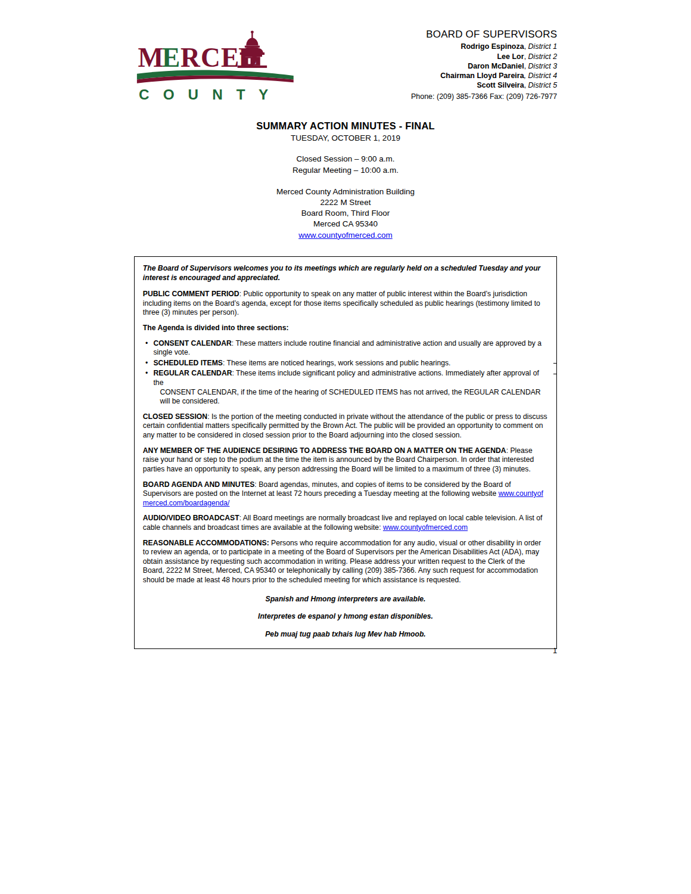M E R C E D C O U N T Y
BOARD OF SUPERVISORS
Rodrigo Espinoza, District 1
Lee Lor, District 2
Daron McDaniel, District 3
Chairman Lloyd Pareira, District 4
Scott Silveira, District 5
Phone: (209) 385-7366 Fax: (209) 726-7977
SUMMARY ACTION MINUTES - FINAL
TUESDAY, OCTOBER 1, 2019
Closed Session – 9:00 a.m.
Regular Meeting – 10:00 a.m.
Merced County Administration Building
2222 M Street
Board Room, Third Floor
Merced CA 95340
www.countyofmerced.com
The Board of Supervisors welcomes you to its meetings which are regularly held on a scheduled Tuesday and your interest is encouraged and appreciated.
PUBLIC COMMENT PERIOD: Public opportunity to speak on any matter of public interest within the Board’s jurisdiction including items on the Board’s agenda, except for those items specifically scheduled as public hearings (testimony limited to three (3) minutes per person).
The Agenda is divided into three sections:
CONSENT CALENDAR: These matters include routine financial and administrative action and usually are approved by a single vote.
SCHEDULED ITEMS: These items are noticed hearings, work sessions and public hearings.
REGULAR CALENDAR: These items include significant policy and administrative actions. Immediately after approval of the CONSENT CALENDAR, if the time of the hearing of SCHEDULED ITEMS has not arrived, the REGULAR CALENDAR will be considered.
CLOSED SESSION: Is the portion of the meeting conducted in private without the attendance of the public or press to discuss certain confidential matters specifically permitted by the Brown Act. The public will be provided an opportunity to comment on any matter to be considered in closed session prior to the Board adjourning into the closed session.
ANY MEMBER OF THE AUDIENCE DESIRING TO ADDRESS THE BOARD ON A MATTER ON THE AGENDA: Please raise your hand or step to the podium at the time the item is announced by the Board Chairperson. In order that interested parties have an opportunity to speak, any person addressing the Board will be limited to a maximum of three (3) minutes.
BOARD AGENDA AND MINUTES: Board agendas, minutes, and copies of items to be considered by the Board of Supervisors are posted on the Internet at least 72 hours preceding a Tuesday meeting at the following website www.countyofmerced.com/boardagenda/
AUDIO/VIDEO BROADCAST: All Board meetings are normally broadcast live and replayed on local cable television. A list of cable channels and broadcast times are available at the following website: www.countyofmerced.com
REASONABLE ACCOMMODATIONS: Persons who require accommodation for any audio, visual or other disability in order to review an agenda, or to participate in a meeting of the Board of Supervisors per the American Disabilities Act (ADA), may obtain assistance by requesting such accommodation in writing. Please address your written request to the Clerk of the Board, 2222 M Street, Merced, CA 95340 or telephonically by calling (209) 385-7366. Any such request for accommodation should be made at least 48 hours prior to the scheduled meeting for which assistance is requested.
Spanish and Hmong interpreters are available.
Interpretes de espanol y hmong estan disponibles.
Peb muaj tug paab txhais lug Mev hab Hmoob.
1